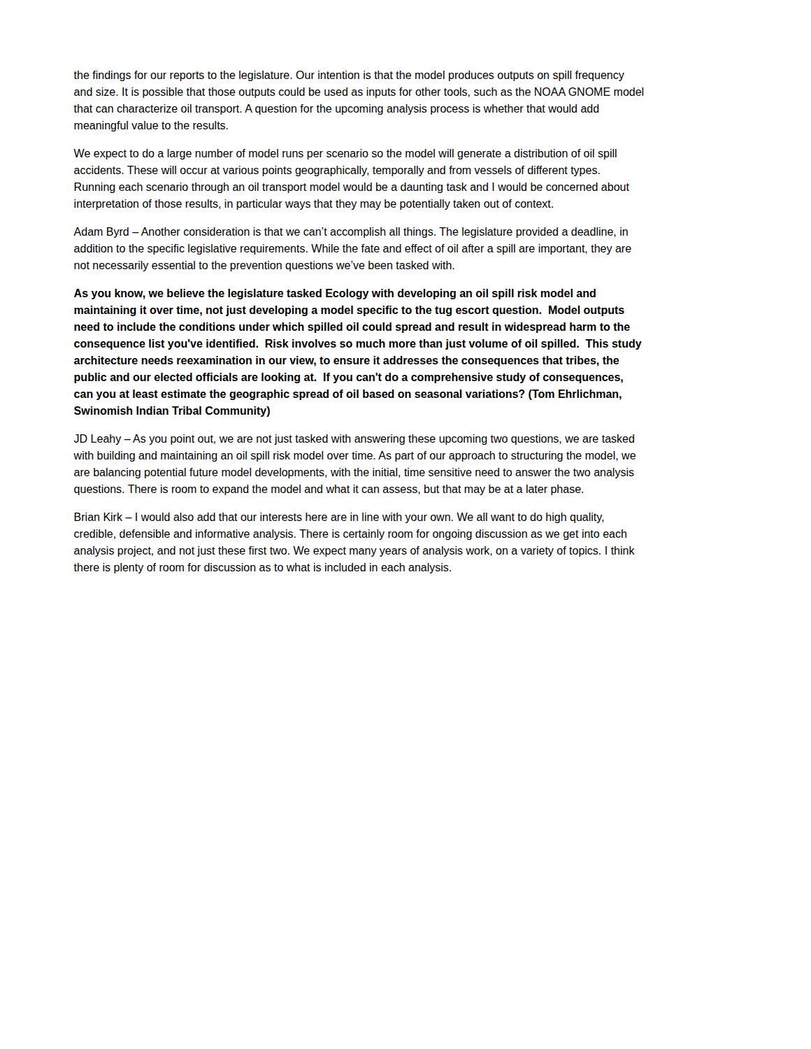the findings for our reports to the legislature. Our intention is that the model produces outputs on spill frequency and size. It is possible that those outputs could be used as inputs for other tools, such as the NOAA GNOME model that can characterize oil transport. A question for the upcoming analysis process is whether that would add meaningful value to the results.
We expect to do a large number of model runs per scenario so the model will generate a distribution of oil spill accidents. These will occur at various points geographically, temporally and from vessels of different types. Running each scenario through an oil transport model would be a daunting task and I would be concerned about interpretation of those results, in particular ways that they may be potentially taken out of context.
Adam Byrd – Another consideration is that we can’t accomplish all things. The legislature provided a deadline, in addition to the specific legislative requirements. While the fate and effect of oil after a spill are important, they are not necessarily essential to the prevention questions we’ve been tasked with.
As you know, we believe the legislature tasked Ecology with developing an oil spill risk model and maintaining it over time, not just developing a model specific to the tug escort question. Model outputs need to include the conditions under which spilled oil could spread and result in widespread harm to the consequence list you've identified. Risk involves so much more than just volume of oil spilled. This study architecture needs reexamination in our view, to ensure it addresses the consequences that tribes, the public and our elected officials are looking at. If you can't do a comprehensive study of consequences, can you at least estimate the geographic spread of oil based on seasonal variations? (Tom Ehrlichman, Swinomish Indian Tribal Community)
JD Leahy – As you point out, we are not just tasked with answering these upcoming two questions, we are tasked with building and maintaining an oil spill risk model over time. As part of our approach to structuring the model, we are balancing potential future model developments, with the initial, time sensitive need to answer the two analysis questions. There is room to expand the model and what it can assess, but that may be at a later phase.
Brian Kirk – I would also add that our interests here are in line with your own. We all want to do high quality, credible, defensible and informative analysis. There is certainly room for ongoing discussion as we get into each analysis project, and not just these first two. We expect many years of analysis work, on a variety of topics. I think there is plenty of room for discussion as to what is included in each analysis.